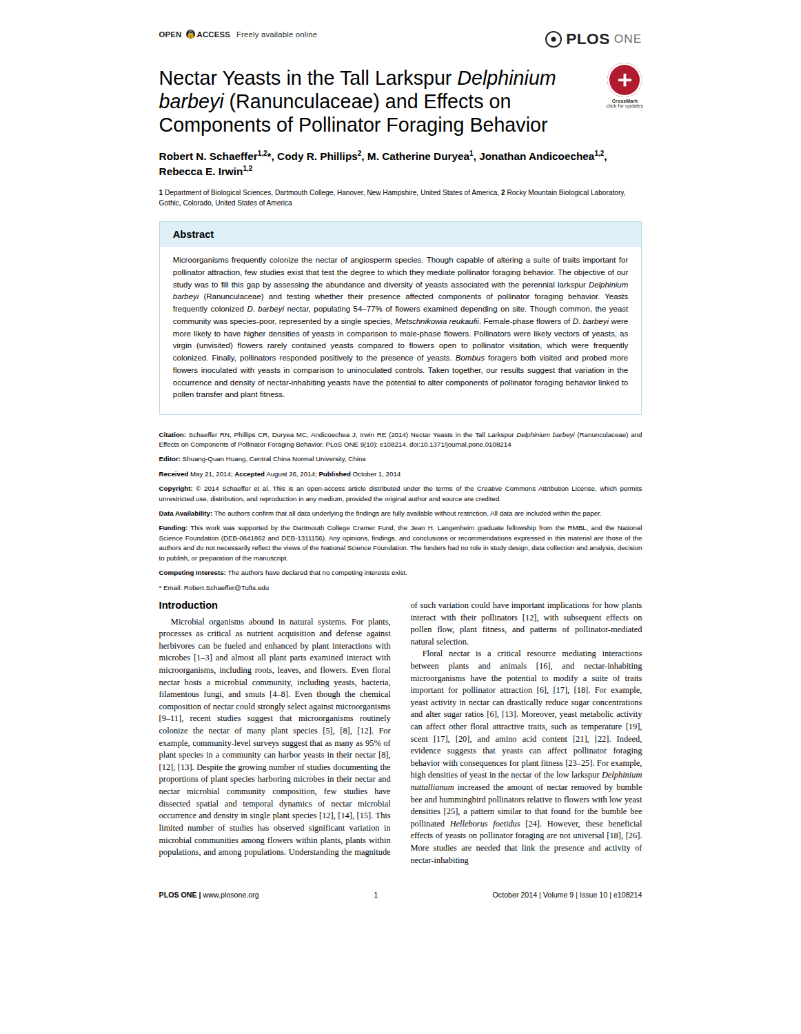OPEN🔒ACCESS Freely available online
PLOS ONE
CrossMark
click for updates
Nectar Yeasts in the Tall Larkspur Delphinium barbeyi (Ranunculaceae) and Effects on Components of Pollinator Foraging Behavior
Robert N. Schaeffer1,2*, Cody R. Phillips2, M. Catherine Duryea1, Jonathan Andicoechea1,2, Rebecca E. Irwin1,2
1 Department of Biological Sciences, Dartmouth College, Hanover, New Hampshire, United States of America, 2 Rocky Mountain Biological Laboratory, Gothic, Colorado, United States of America
Abstract
Microorganisms frequently colonize the nectar of angiosperm species. Though capable of altering a suite of traits important for pollinator attraction, few studies exist that test the degree to which they mediate pollinator foraging behavior. The objective of our study was to fill this gap by assessing the abundance and diversity of yeasts associated with the perennial larkspur Delphinium barbeyi (Ranunculaceae) and testing whether their presence affected components of pollinator foraging behavior. Yeasts frequently colonized D. barbeyi nectar, populating 54–77% of flowers examined depending on site. Though common, the yeast community was species-poor, represented by a single species, Metschnikowia reukaufii. Female-phase flowers of D. barbeyi were more likely to have higher densities of yeasts in comparison to male-phase flowers. Pollinators were likely vectors of yeasts, as virgin (unvisited) flowers rarely contained yeasts compared to flowers open to pollinator visitation, which were frequently colonized. Finally, pollinators responded positively to the presence of yeasts. Bombus foragers both visited and probed more flowers inoculated with yeasts in comparison to uninoculated controls. Taken together, our results suggest that variation in the occurrence and density of nectar-inhabiting yeasts have the potential to alter components of pollinator foraging behavior linked to pollen transfer and plant fitness.
Citation: Schaeffer RN, Phillips CR, Duryea MC, Andicoechea J, Irwin RE (2014) Nectar Yeasts in the Tall Larkspur Delphinium barbeyi (Ranunculaceae) and Effects on Components of Pollinator Foraging Behavior. PLoS ONE 9(10): e108214. doi:10.1371/journal.pone.0108214
Editor: Shuang-Quan Huang, Central China Normal University, China
Received May 21, 2014; Accepted August 26, 2014; Published October 1, 2014
Copyright: © 2014 Schaeffer et al. This is an open-access article distributed under the terms of the Creative Commons Attribution License, which permits unrestricted use, distribution, and reproduction in any medium, provided the original author and source are credited.
Data Availability: The authors confirm that all data underlying the findings are fully available without restriction. All data are included within the paper.
Funding: This work was supported by the Dartmouth College Cramer Fund, the Jean H. Langenheim graduate fellowship from the RMBL, and the National Science Foundation (DEB-0841862 and DEB-1311156). Any opinions, findings, and conclusions or recommendations expressed in this material are those of the authors and do not necessarily reflect the views of the National Science Foundation. The funders had no role in study design, data collection and analysis, decision to publish, or preparation of the manuscript.
Competing Interests: The authors have declared that no competing interests exist.
* Email: Robert.Schaeffer@Tufts.edu
Introduction
Microbial organisms abound in natural systems. For plants, processes as critical as nutrient acquisition and defense against herbivores can be fueled and enhanced by plant interactions with microbes [1–3] and almost all plant parts examined interact with microorganisms, including roots, leaves, and flowers. Even floral nectar hosts a microbial community, including yeasts, bacteria, filamentous fungi, and smuts [4–8]. Even though the chemical composition of nectar could strongly select against microorganisms [9–11], recent studies suggest that microorganisms routinely colonize the nectar of many plant species [5], [8], [12]. For example, community-level surveys suggest that as many as 95% of plant species in a community can harbor yeasts in their nectar [8], [12], [13]. Despite the growing number of studies documenting the proportions of plant species harboring microbes in their nectar and nectar microbial community composition, few studies have dissected spatial and temporal dynamics of nectar microbial occurrence and density in single plant species [12], [14], [15]. This limited number of studies has observed significant variation in microbial communities among flowers within plants, plants within populations, and among populations. Understanding the magnitude of such variation could have important implications for how plants interact with their pollinators [12], with subsequent effects on pollen flow, plant fitness, and patterns of pollinator-mediated natural selection.
Floral nectar is a critical resource mediating interactions between plants and animals [16], and nectar-inhabiting microorganisms have the potential to modify a suite of traits important for pollinator attraction [6], [17], [18]. For example, yeast activity in nectar can drastically reduce sugar concentrations and alter sugar ratios [6], [13]. Moreover, yeast metabolic activity can affect other floral attractive traits, such as temperature [19], scent [17], [20], and amino acid content [21], [22]. Indeed, evidence suggests that yeasts can affect pollinator foraging behavior with consequences for plant fitness [23–25]. For example, high densities of yeast in the nectar of the low larkspur Delphinium nuttallianum increased the amount of nectar removed by bumble bee and hummingbird pollinators relative to flowers with low yeast densities [25], a pattern similar to that found for the bumble bee pollinated Helleborus foetidus [24]. However, these beneficial effects of yeasts on pollinator foraging are not universal [18], [26]. More studies are needed that link the presence and activity of nectar-inhabiting
PLOS ONE | www.plosone.org
1
October 2014 | Volume 9 | Issue 10 | e108214